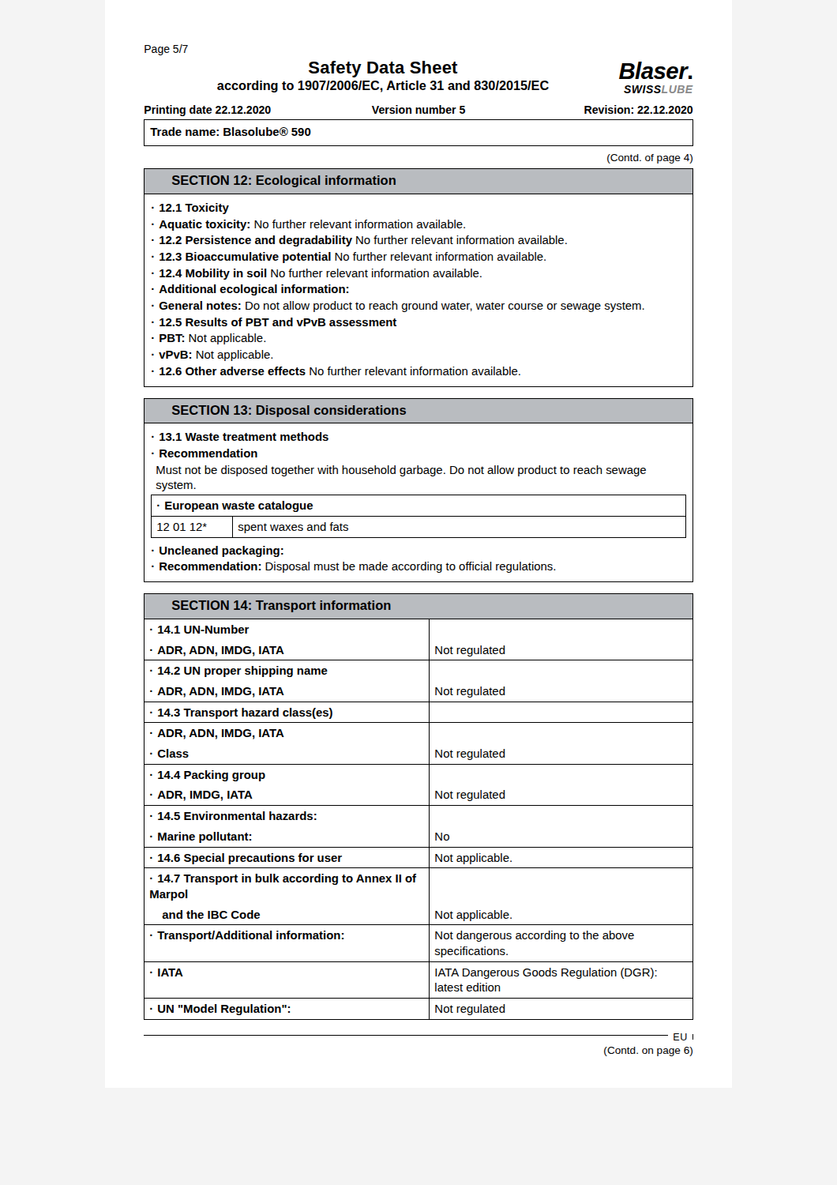Page 5/7
Safety Data Sheet
according to 1907/2006/EC, Article 31 and 830/2015/EC
Blaser.
SWISS LUBE
Printing date 22.12.2020
Version number 5
Revision: 22.12.2020
Trade name: Blasolube® 590
(Contd. of page 4)
SECTION 12: Ecological information
12.1 Toxicity
Aquatic toxicity: No further relevant information available.
12.2 Persistence and degradability No further relevant information available.
12.3 Bioaccumulative potential No further relevant information available.
12.4 Mobility in soil No further relevant information available.
Additional ecological information:
General notes: Do not allow product to reach ground water, water course or sewage system.
12.5 Results of PBT and vPvB assessment
PBT: Not applicable.
vPvB: Not applicable.
12.6 Other adverse effects No further relevant information available.
SECTION 13: Disposal considerations
13.1 Waste treatment methods
Recommendation
Must not be disposed together with household garbage. Do not allow product to reach sewage system.
| European waste catalogue |
| 12 01 12* | spent waxes and fats |
Uncleaned packaging:
Recommendation: Disposal must be made according to official regulations.
SECTION 14: Transport information
| 14.1 UN-Number | |
| ADR, ADN, IMDG, IATA | Not regulated |
| 14.2 UN proper shipping name | |
| ADR, ADN, IMDG, IATA | Not regulated |
| 14.3 Transport hazard class(es) | |
| ADR, ADN, IMDG, IATA | |
| Class | Not regulated |
| 14.4 Packing group | |
| ADR, IMDG, IATA | Not regulated |
| 14.5 Environmental hazards: | |
| Marine pollutant: | No |
| 14.6 Special precautions for user | Not applicable. |
| 14.7 Transport in bulk according to Annex II of Marpol | |
| and the IBC Code | Not applicable. |
| Transport/Additional information: | Not dangerous according to the above specifications. |
| IATA | IATA Dangerous Goods Regulation (DGR): latest edition |
| UN "Model Regulation": | Not regulated |
EU
(Contd. on page 6)